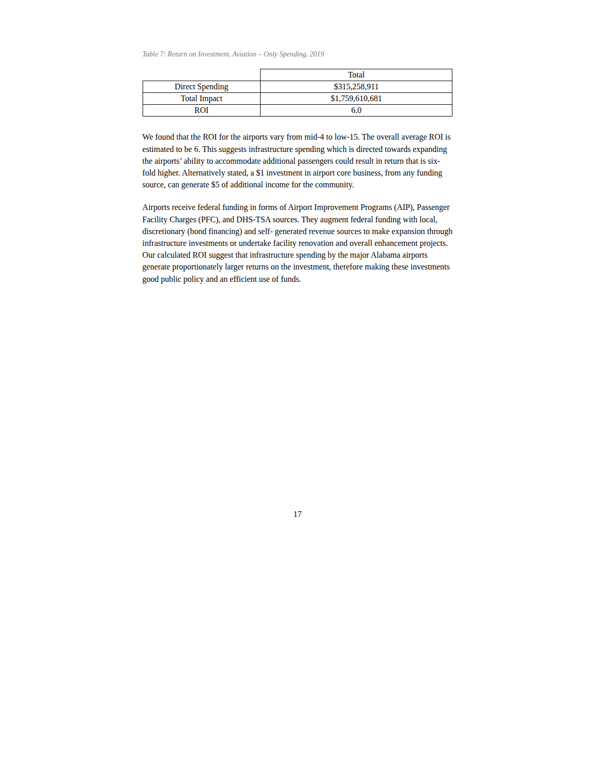Table 7: Return on Investment, Aviation – Only Spending, 2019
| | Total |
| Direct Spending | $315,258,911 |
| Total Impact | $1,759,610,681 |
| ROI | 6.0 |
We found that the ROI for the airports vary from mid-4 to low-15. The overall average ROI is estimated to be 6. This suggests infrastructure spending which is directed towards expanding the airports’ ability to accommodate additional passengers could result in return that is six-fold higher. Alternatively stated, a $1 investment in airport core business, from any funding source, can generate $5 of additional income for the community.
Airports receive federal funding in forms of Airport Improvement Programs (AIP), Passenger Facility Charges (PFC), and DHS-TSA sources. They augment federal funding with local, discretionary (bond financing) and self- generated revenue sources to make expansion through infrastructure investments or undertake facility renovation and overall enhancement projects. Our calculated ROI suggest that infrastructure spending by the major Alabama airports generate proportionately larger returns on the investment, therefore making these investments good public policy and an efficient use of funds.
17